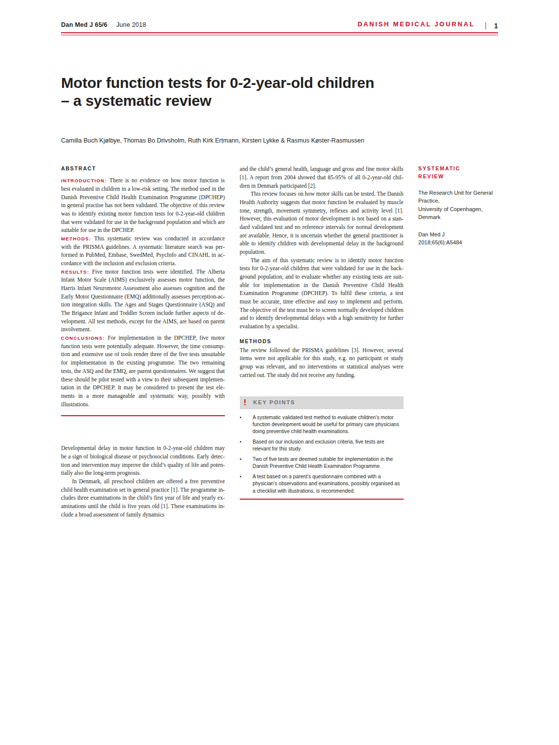Dan Med J 65/6 June 2018
DANISH MEDICAL JOURNAL 1
Motor function tests for 0-2-year-old children
– a systematic review
Camilla Buch Kjølbye, Thomas Bo Drivsholm, Ruth Kirk Ertmann, Kirsten Lykke & Rasmus Køster-Rasmussen
ABSTRACT
Introduction: There is no evidence on how motor function is best evaluated in children in a low-risk setting. The method used in the Danish Preventive Child Health Examination Programme (DPCHEP) in general practise has not been validated. The objective of this review was to identify existing motor function tests for 0-2-year-old children that were validated for use in the background population and which are suitable for use in the DPCHEP.
Methods: This systematic review was conducted in accordance with the PRISMA guidelines. A systematic literature search was performed in PubMed, Embase, SwedMed, PsycInfo and CINAHL in accordance with the inclusion and exclusion criteria.
Results: Five motor function tests were identified. The Alberta Infant Motor Scale (AIMS) exclusively assesses motor function, the Harris Infant Neuromotor Assessment also assesses cognition and the Early Motor Questionnaire (EMQ) additionally assesses perception-action integration skills. The Ages and Stages Questionnaire (ASQ) and The Brigance Infant and Toddler Screen include further aspects of development. All test methods, except for the AIMS, are based on parent involvement.
Conclusions: For implementation in the DPCHEP, five motor function tests were potentially adequate. However, the time consumption and extensive use of tools render three of the five tests unsuitable for implementation in the existing programme. The two remaining tests, the ASQ and the EMQ, are parent questionnaires. We suggest that these should be pilot tested with a view to their subsequent implementation in the DPCHEP. It may be considered to present the test elements in a more manageable and systematic way, possibly with illustrations.
Developmental delay in motor function in 0-2-year-old children may be a sign of biological disease or psychosocial conditions. Early detection and intervention may improve the child’s quality of life and potentially also the long-term prognosis.
In Denmark, all preschool children are offered a free preventive child health examination set in general practice [1]. The programme includes three examinations in the child’s first year of life and yearly examinations until the child is five years old [1]. These examinations include a broad assessment of family dynamics
and the child’s general health, language and gross and fine motor skills [1]. A report from 2004 showed that 85-95% of all 0-2-year-old children in Denmark participated [2].
This review focuses on how motor skills can be tested. The Danish Health Authority suggests that motor function be evaluated by muscle tone, strength, movement symmetry, reflexes and activity level [1]. However, this evaluation of motor development is not based on a standard validated test and no reference intervals for normal development are available. Hence, it is uncertain whether the general practitioner is able to identify children with developmental delay in the background population.
The aim of this systematic review is to identify motor function tests for 0-2-year-old children that were validated for use in the background population, and to evaluate whether any existing tests are suitable for implementation in the Danish Preventive Child Health Examination Programme (DPCHEP). To fulfil these criteria, a test must be accurate, time effective and easy to implement and perform. The objective of the test must be to screen normally developed children and to identify developmental delays with a high sensitivity for further evaluation by a specialist.
METHODS
The review followed the PRISMA guidelines [3]. However, several items were not applicable for this study, e.g. no participant or study group was relevant, and no interventions or statistical analyses were carried out. The study did not receive any funding.
! KEY POINTS
•A systematic validated test method to evaluate children’s motor function development would be useful for primary care physicians doing preventive child health examinations.
•Based on our inclusion and exclusion criteria, five tests are relevant for this study.
•Two of five tests are deemed suitable for implementation in the Danish Preventive Child Health Examination Programme.
•A test based on a parent’s questionnaire combined with a physician’s observations and examinations, possibly organised as a checklist with illustrations, is recommended.
SYSTEMATIC
REVIEW
The Research Unit for General Practice,
University of Copenhagen, Denmark
Dan Med J
2018;65(6):A5484